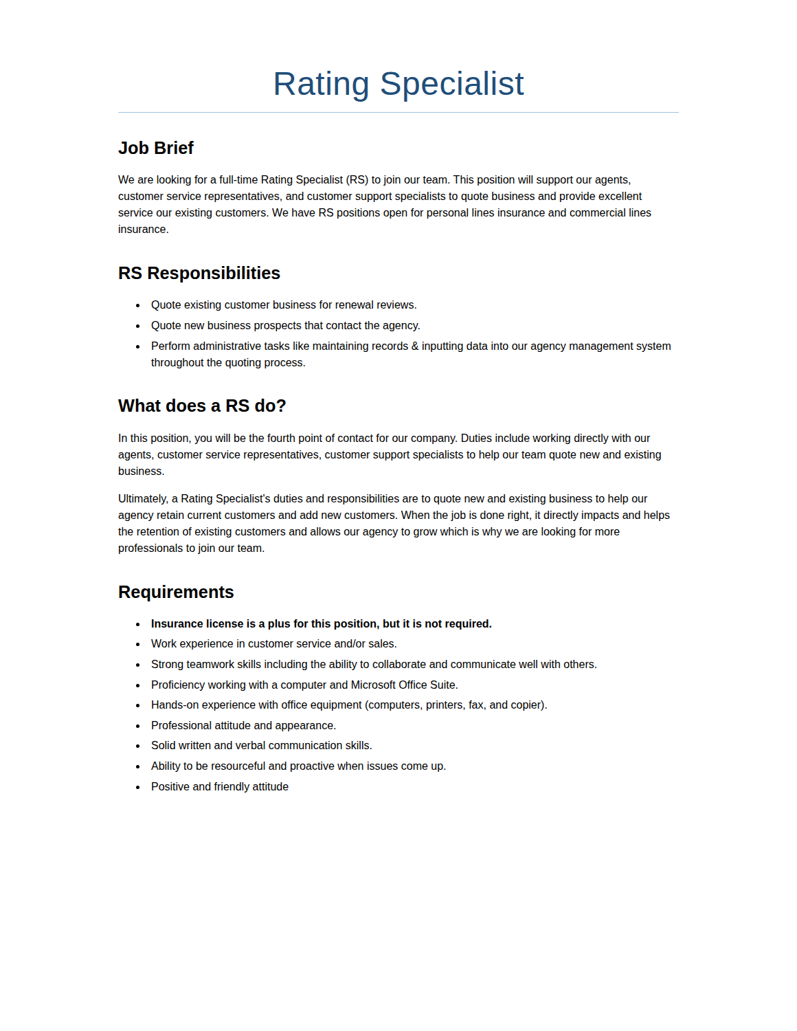Rating Specialist
Job Brief
We are looking for a full-time Rating Specialist (RS) to join our team. This position will support our agents, customer service representatives, and customer support specialists to quote business and provide excellent service our existing customers. We have RS positions open for personal lines insurance and commercial lines insurance.
RS Responsibilities
Quote existing customer business for renewal reviews.
Quote new business prospects that contact the agency.
Perform administrative tasks like maintaining records & inputting data into our agency management system throughout the quoting process.
What does a RS do?
In this position, you will be the fourth point of contact for our company. Duties include working directly with our agents, customer service representatives, customer support specialists to help our team quote new and existing business.
Ultimately, a Rating Specialist's duties and responsibilities are to quote new and existing business to help our agency retain current customers and add new customers. When the job is done right, it directly impacts and helps the retention of existing customers and allows our agency to grow which is why we are looking for more professionals to join our team.
Requirements
Insurance license is a plus for this position, but it is not required.
Work experience in customer service and/or sales.
Strong teamwork skills including the ability to collaborate and communicate well with others.
Proficiency working with a computer and Microsoft Office Suite.
Hands-on experience with office equipment (computers, printers, fax, and copier).
Professional attitude and appearance.
Solid written and verbal communication skills.
Ability to be resourceful and proactive when issues come up.
Positive and friendly attitude